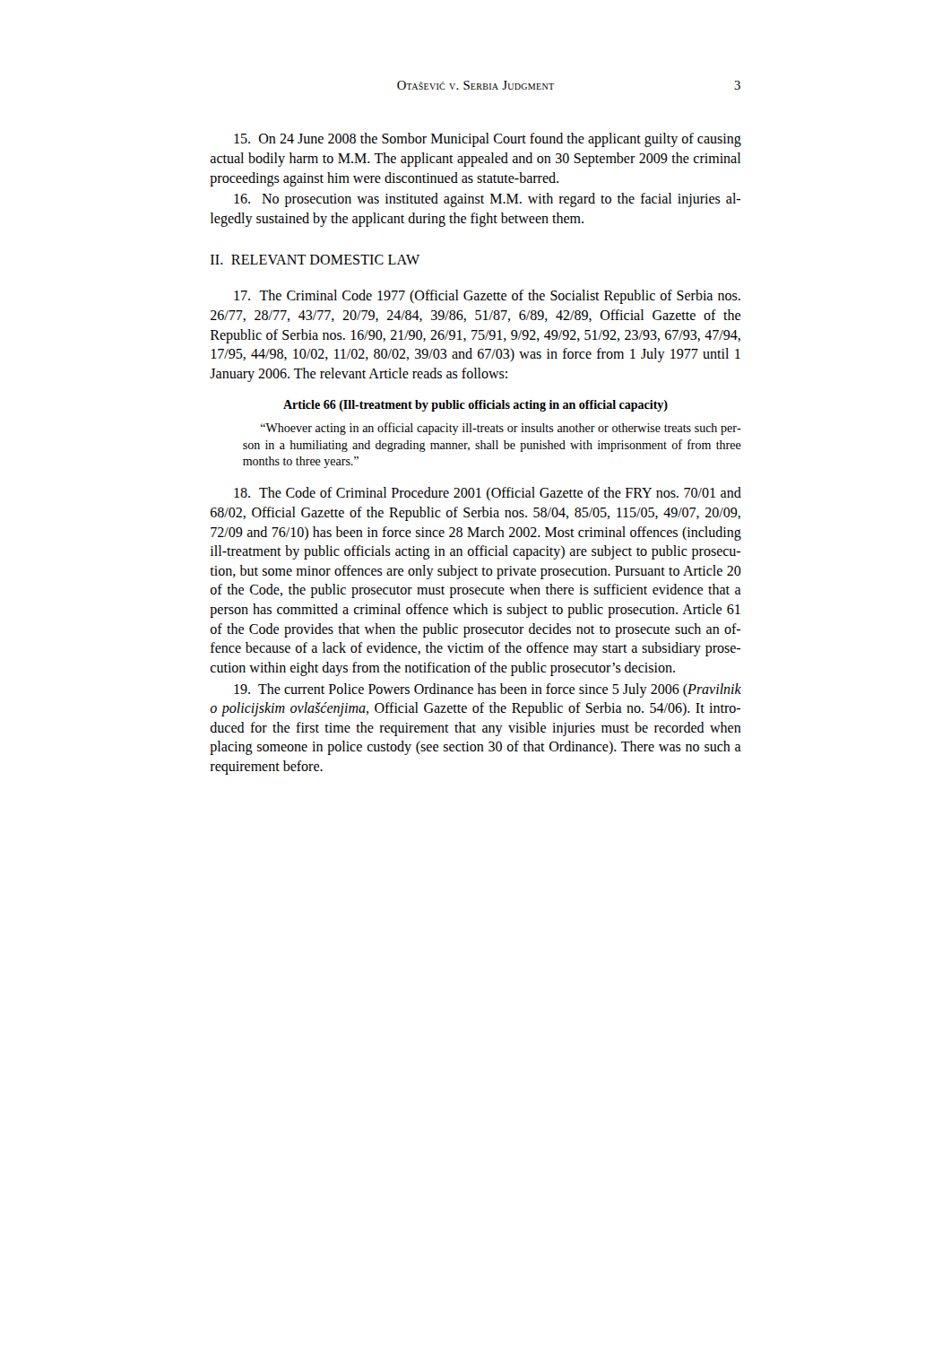Otašević v. Serbia Judgment 3
15. On 24 June 2008 the Sombor Municipal Court found the applicant guilty of causing actual bodily harm to M.M. The applicant appealed and on 30 September 2009 the criminal proceedings against him were discontinued as statute-barred.
16. No prosecution was instituted against M.M. with regard to the facial injuries allegedly sustained by the applicant during the fight between them.
II. RELEVANT DOMESTIC LAW
17. The Criminal Code 1977 (Official Gazette of the Socialist Republic of Serbia nos. 26/77, 28/77, 43/77, 20/79, 24/84, 39/86, 51/87, 6/89, 42/89, Official Gazette of the Republic of Serbia nos. 16/90, 21/90, 26/91, 75/91, 9/92, 49/92, 51/92, 23/93, 67/93, 47/94, 17/95, 44/98, 10/02, 11/02, 80/02, 39/03 and 67/03) was in force from 1 July 1977 until 1 January 2006. The relevant Article reads as follows:
Article 66 (Ill-treatment by public officials acting in an official capacity)
“Whoever acting in an official capacity ill-treats or insults another or otherwise treats such person in a humiliating and degrading manner, shall be punished with imprisonment of from three months to three years.”
18. The Code of Criminal Procedure 2001 (Official Gazette of the FRY nos. 70/01 and 68/02, Official Gazette of the Republic of Serbia nos. 58/04, 85/05, 115/05, 49/07, 20/09, 72/09 and 76/10) has been in force since 28 March 2002. Most criminal offences (including ill-treatment by public officials acting in an official capacity) are subject to public prosecution, but some minor offences are only subject to private prosecution. Pursuant to Article 20 of the Code, the public prosecutor must prosecute when there is sufficient evidence that a person has committed a criminal offence which is subject to public prosecution. Article 61 of the Code provides that when the public prosecutor decides not to prosecute such an offence because of a lack of evidence, the victim of the offence may start a subsidiary prosecution within eight days from the notification of the public prosecutor’s decision.
19. The current Police Powers Ordinance has been in force since 5 July 2006 (Pravilnik o policijskim ovlašćenjima, Official Gazette of the Republic of Serbia no. 54/06). It introduced for the first time the requirement that any visible injuries must be recorded when placing someone in police custody (see section 30 of that Ordinance). There was no such a requirement before.